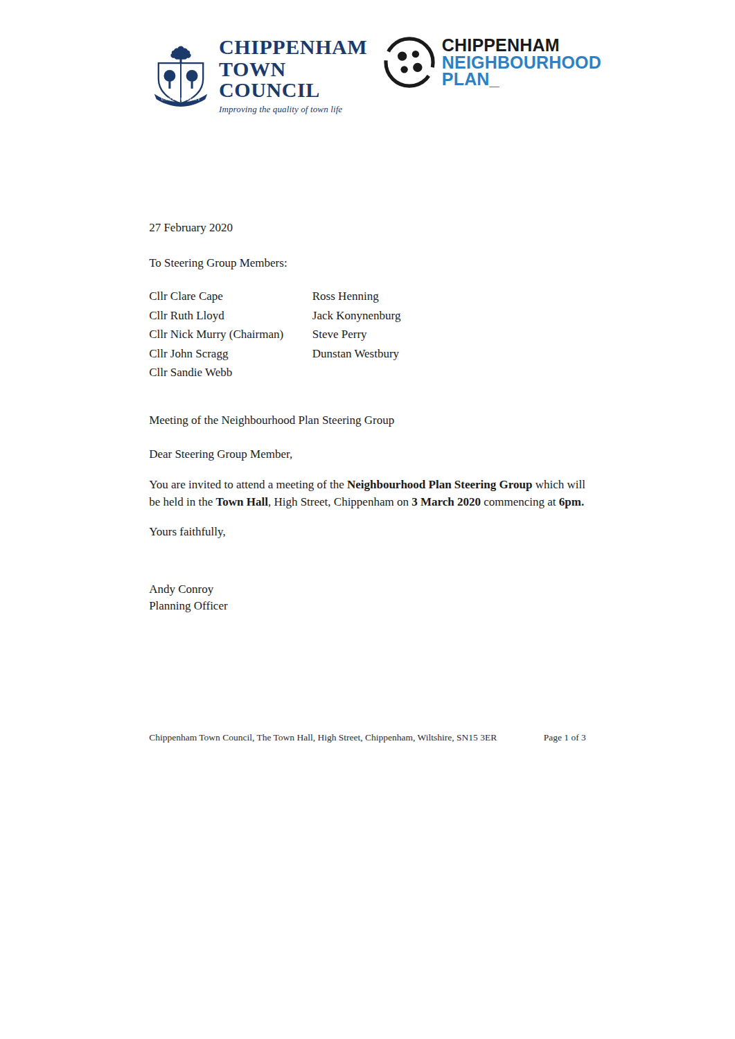UNITY & LOYALTY
CHIPPENHAM
TOWN COUNCIL
Improving the quality of town life
CHIPPENHAM
NEIGHBOURHOOD
PLAN_
27 February 2020
To Steering Group Members:
| Cllr Clare Cape | Ross Henning |
| Cllr Ruth Lloyd | Jack Konynenburg |
| Cllr Nick Murry (Chairman) | Steve Perry |
| Cllr John Scragg | Dunstan Westbury |
| Cllr Sandie Webb | |
Meeting of the Neighbourhood Plan Steering Group
Dear Steering Group Member,
You are invited to attend a meeting of the Neighbourhood Plan Steering Group which will be held in the Town Hall, High Street, Chippenham on 3 March 2020 commencing at 6pm.
Yours faithfully,
Andy Conroy
Planning Officer
Chippenham Town Council, The Town Hall, High Street, Chippenham, Wiltshire, SN15 3ER
Page 1 of 3